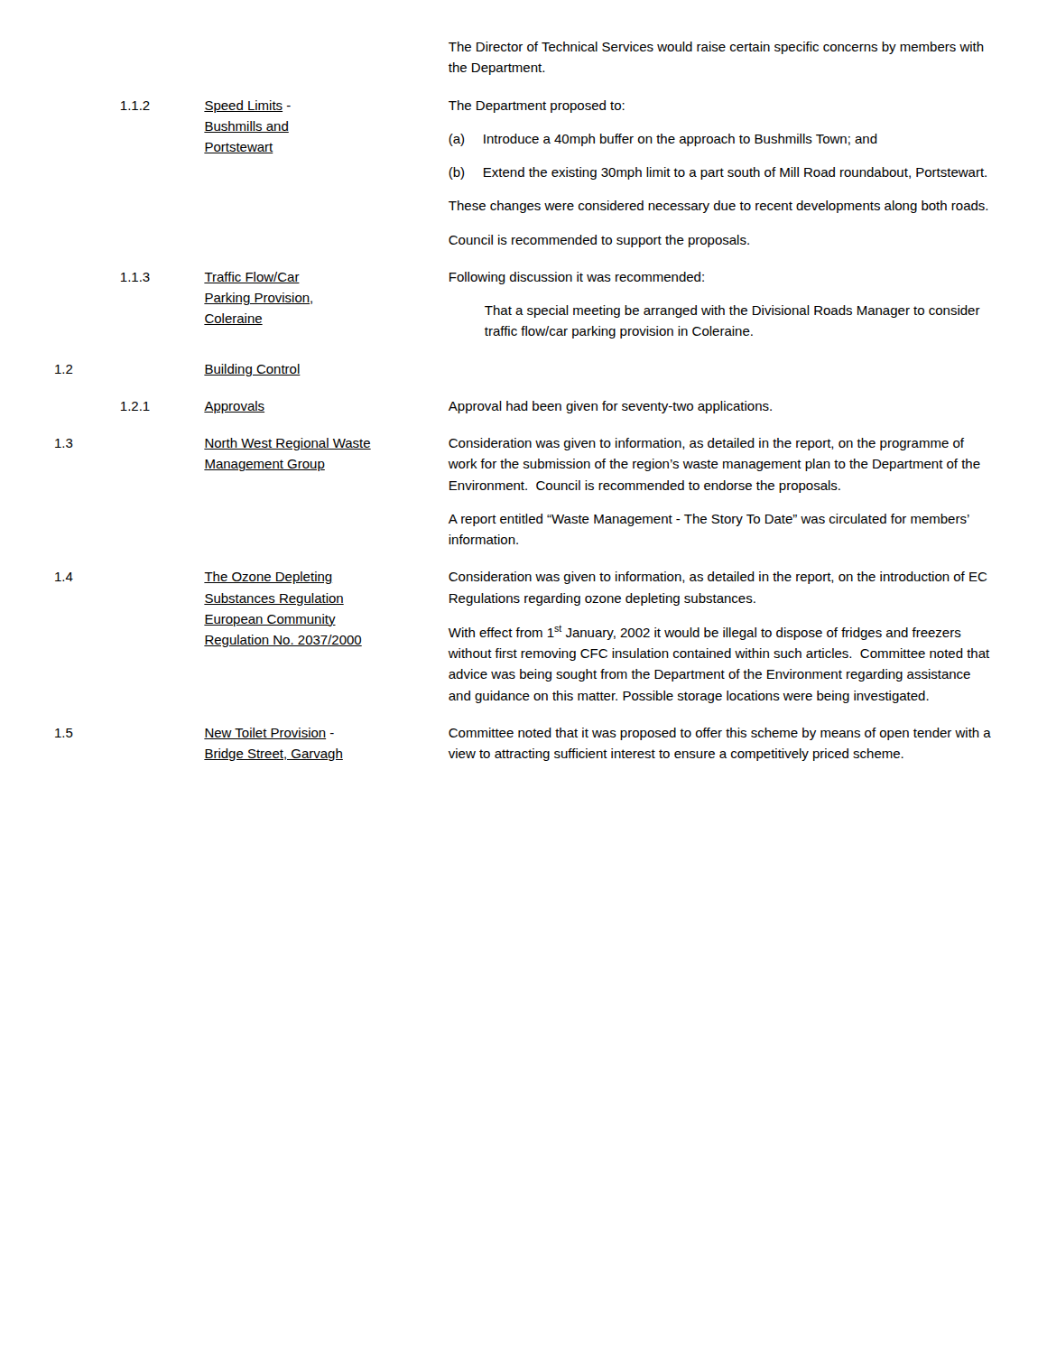| | | | The Director of Technical Services would raise certain specific concerns by members with the Department. |
| | 1.1.2 | Speed Limits - Bushmills and Portstewart | The Department proposed to: (a) Introduce a 40mph buffer on the approach to Bushmills Town; and (b) Extend the existing 30mph limit to a part south of Mill Road roundabout, Portstewart. These changes were considered necessary due to recent developments along both roads. Council is recommended to support the proposals. |
| | 1.1.3 | Traffic Flow/Car Parking Provision , Coleraine | Following discussion it was recommended: That a special meeting be arranged with the Divisional Roads Manager to consider traffic flow/car parking provision in Coleraine. |
| 1.2 | | Building Control | |
| | 1.2.1 | Approvals | Approval had been given for seventy-two applications. |
| 1.3 | | North West Regional Waste Management Group | Consideration was given to information, as detailed in the report, on the programme of work for the submission of the region’s waste management plan to the Department of the Environment. Council is recommended to endorse the proposals. A report entitled “Waste Management - The Story To Date” was circulated for members’ information. |
| 1.4 | | The Ozone Depleting Substances Regulation European Community Regulation No. 2037/2000 | Consideration was given to information, as detailed in the report, on the introduction of EC Regulations regarding ozone depleting substances. With effect from 1 st January, 2002 it would be illegal to dispose of fridges and freezers without first removing CFC insulation contained within such articles. Committee noted that advice was being sought from the Department of the Environment regarding assistance and guidance on this matter. Possible storage locations were being investigated. |
| 1.5 | | New Toilet Provision - Bridge Street, Garvagh | Committee noted that it was proposed to offer this scheme by means of open tender with a view to attracting sufficient interest to ensure a competitively priced scheme. |